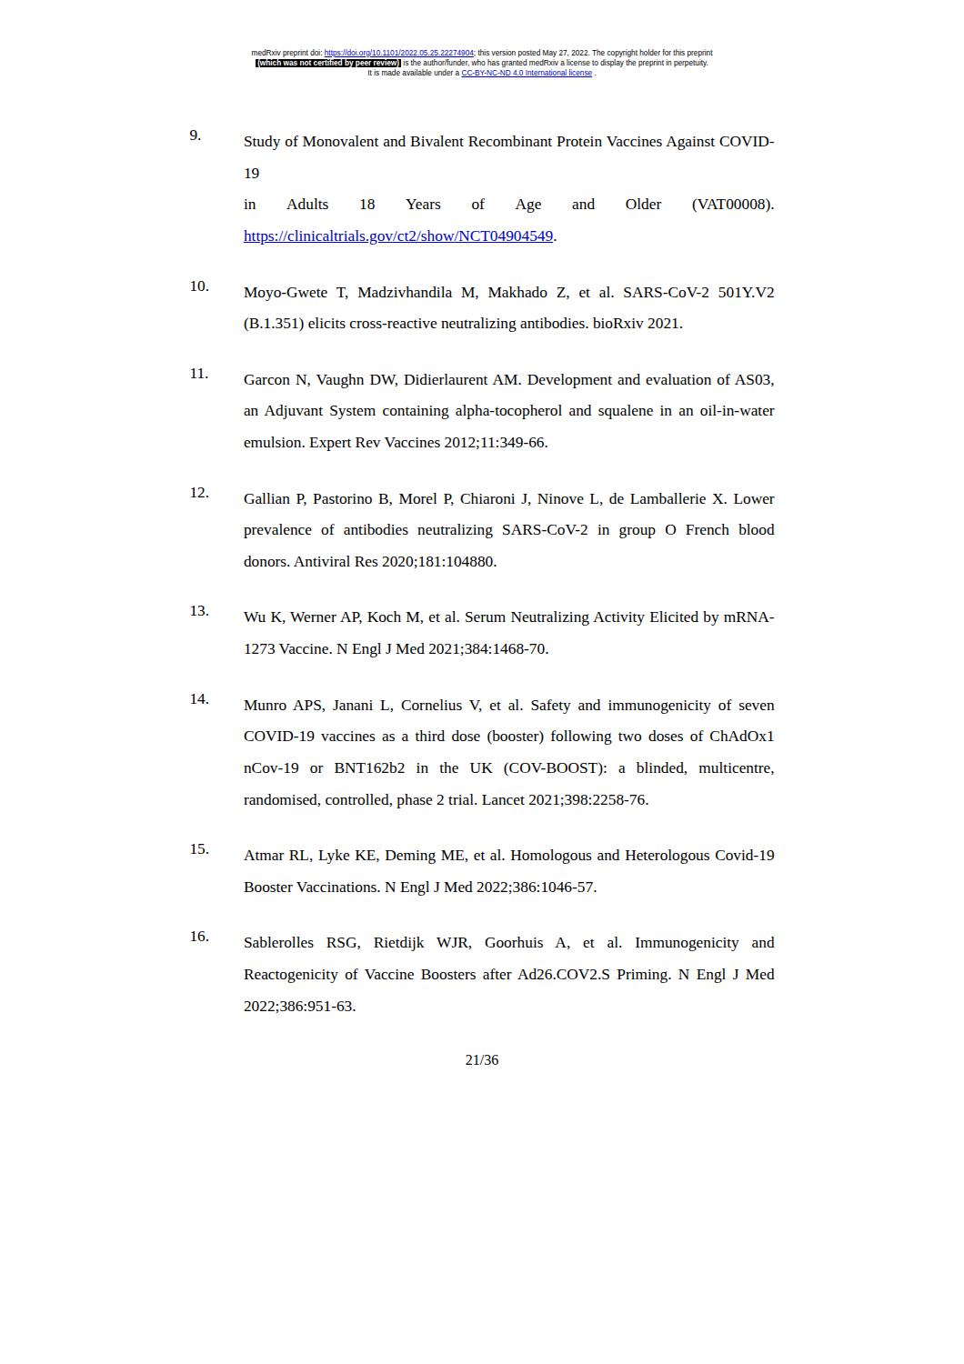medRxiv preprint doi: https://doi.org/10.1101/2022.05.25.22274904; this version posted May 27, 2022. The copyright holder for this preprint
(which was not certified by peer review) is the author/funder, who has granted medRxiv a license to display the preprint in perpetuity.
It is made available under a CC-BY-NC-ND 4.0 International license .
9.
Study of Monovalent and Bivalent Recombinant Protein Vaccines Against COVID-19 in Adults 18 Years of Age and Older(VAT00008). https://clinicaltrials.gov/ct2/show/NCT04904549.
10.
Moyo-Gwete T, Madzivhandila M, Makhado Z, et al. SARS-CoV-2 501Y.V2 (B.1.351) elicits cross-reactive neutralizing antibodies. bioRxiv 2021.
11.
Garcon N, Vaughn DW, Didierlaurent AM. Development and evaluation of AS03, an Adjuvant System containing alpha-tocopherol and squalene in an oil-in-water emulsion. Expert Rev Vaccines 2012;11:349-66.
12.
Gallian P, Pastorino B, Morel P, Chiaroni J, Ninove L, de Lamballerie X. Lower prevalence of antibodies neutralizing SARS-CoV-2 in group O French blood donors. Antiviral Res 2020;181:104880.
13.
Wu K, Werner AP, Koch M, et al. Serum Neutralizing Activity Elicited by mRNA-1273 Vaccine. N Engl J Med 2021;384:1468-70.
14.
Munro APS, Janani L, Cornelius V, et al. Safety and immunogenicity of seven COVID-19 vaccines as a third dose (booster) following two doses of ChAdOx1 nCov-19 or BNT162b2 in the UK (COV-BOOST): a blinded, multicentre, randomised, controlled, phase 2 trial. Lancet 2021;398:2258-76.
15.
Atmar RL, Lyke KE, Deming ME, et al. Homologous and Heterologous Covid-19 Booster Vaccinations. N Engl J Med 2022;386:1046-57.
16.
Sablerolles RSG, Rietdijk WJR, Goorhuis A, et al. Immunogenicity and Reactogenicity of Vaccine Boosters after Ad26.COV2.S Priming. N Engl J Med 2022;386:951-63.
21/36